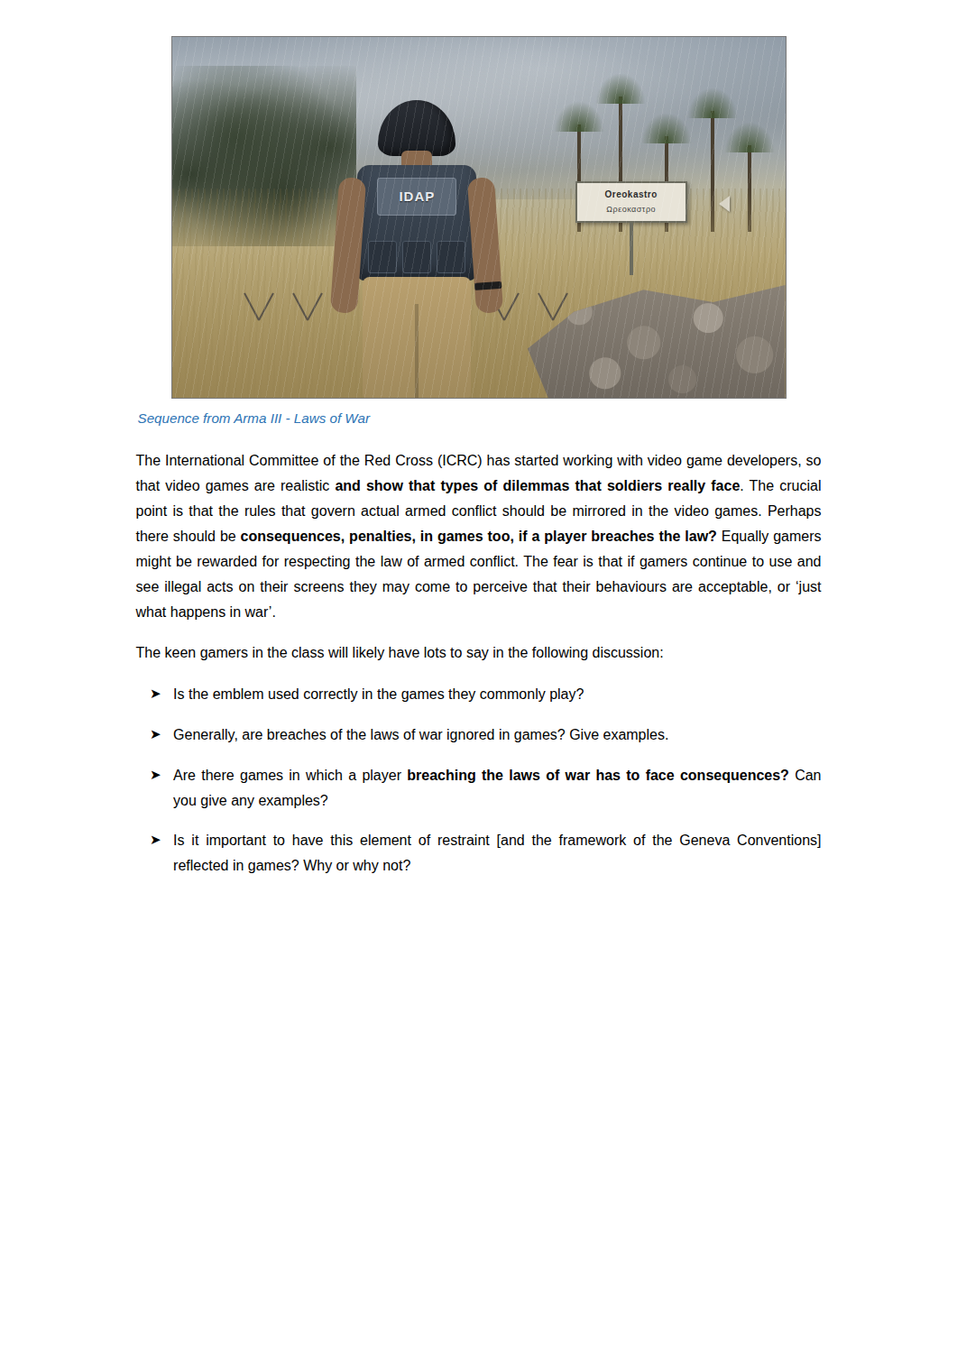Oreokastro Ωρεοκαστρο
IDAP
Sequence from Arma III - Laws of War
The International Committee of the Red Cross (ICRC) has started working with video game developers, so that video games are realistic and show that types of dilemmas that soldiers really face. The crucial point is that the rules that govern actual armed conflict should be mirrored in the video games. Perhaps there should be consequences, penalties, in games too, if a player breaches the law? Equally gamers might be rewarded for respecting the law of armed conflict. The fear is that if gamers continue to use and see illegal acts on their screens they may come to perceive that their behaviours are acceptable, or ‘just what happens in war’.
The keen gamers in the class will likely have lots to say in the following discussion:
Is the emblem used correctly in the games they commonly play?
Generally, are breaches of the laws of war ignored in games? Give examples.
Are there games in which a player breaching the laws of war has to face consequences? Can you give any examples?
Is it important to have this element of restraint [and the framework of the Geneva Conventions] reflected in games? Why or why not?